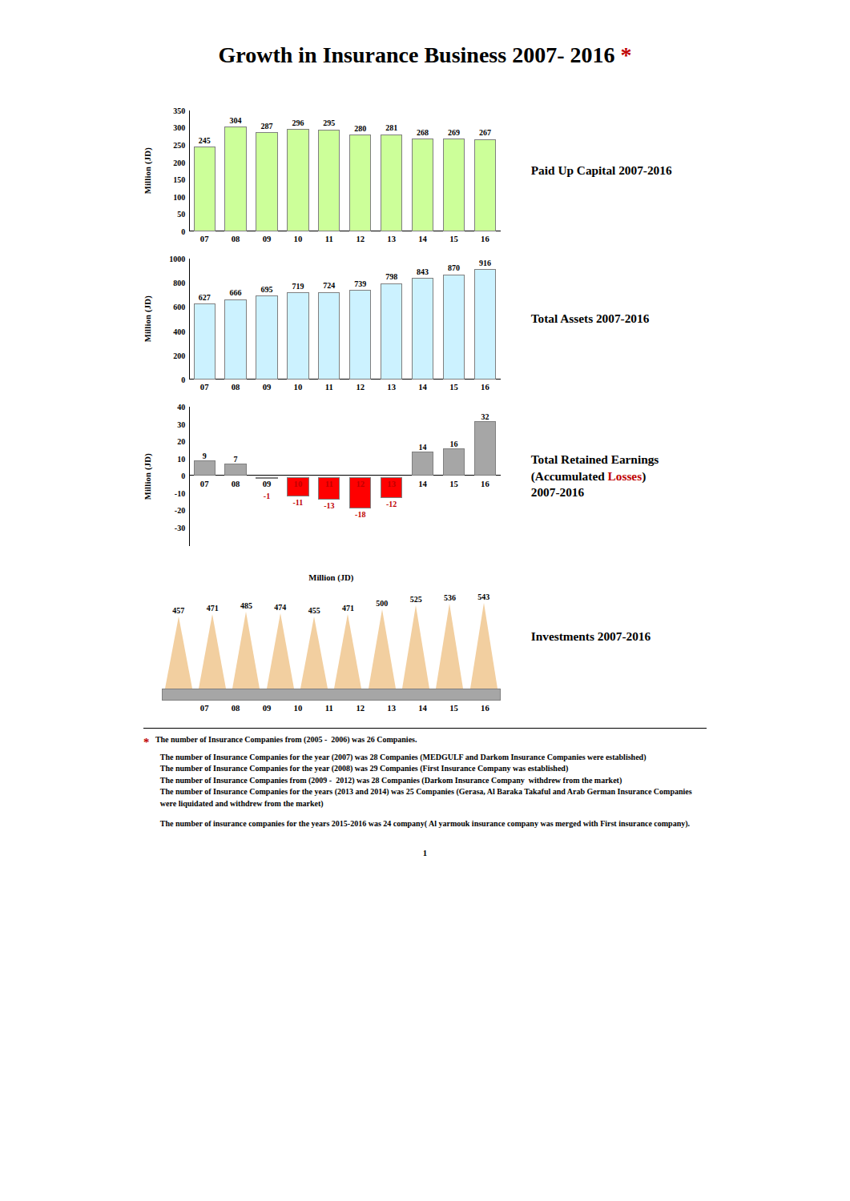Growth in Insurance Business 2007- 2016 *
Million (JD)
350 300 250 200 150 100 50 0
245
304
287
296
295
280
281
268
269
267
0708091011 1213141516
Paid Up Capital 2007-2016
Million (JD)
1000 800 600 400 200 0
627
666
695
719
724
739
798
843
870
916
0708091011 1213141516
Total Assets 2007-2016
Million (JD)
40 30 20 10 0 -10 -20 -30
9
07
7
08
09
-1
10
-11
11
-13
12
-18
13
-12
14
14
16
15
32
16
Total Retained Earnings (Accumulated Losses)
2007-2016
Million (JD)
Million (JD)
457
471
485
474
455
471
500
525
536
543
0708091011 1213141516
Investments 2007-2016
*The number of Insurance Companies from (2005 - 2006) was 26 Companies.
The number of Insurance Companies for the year (2007) was 28 Companies (MEDGULF and Darkom Insurance Companies were established)
The number of Insurance Companies for the year (2008) was 29 Companies (First Insurance Company was established)
The number of Insurance Companies from (2009 - 2012) was 28 Companies (Darkom Insurance Company withdrew from the market)
The number of Insurance Companies for the years (2013 and 2014) was 25 Companies (Gerasa, Al Baraka Takaful and Arab German Insurance Companies were liquidated and withdrew from the market)
The number of insurance companies for the years 2015-2016 was 24 company( Al yarmouk insurance company was merged with First insurance company).
1